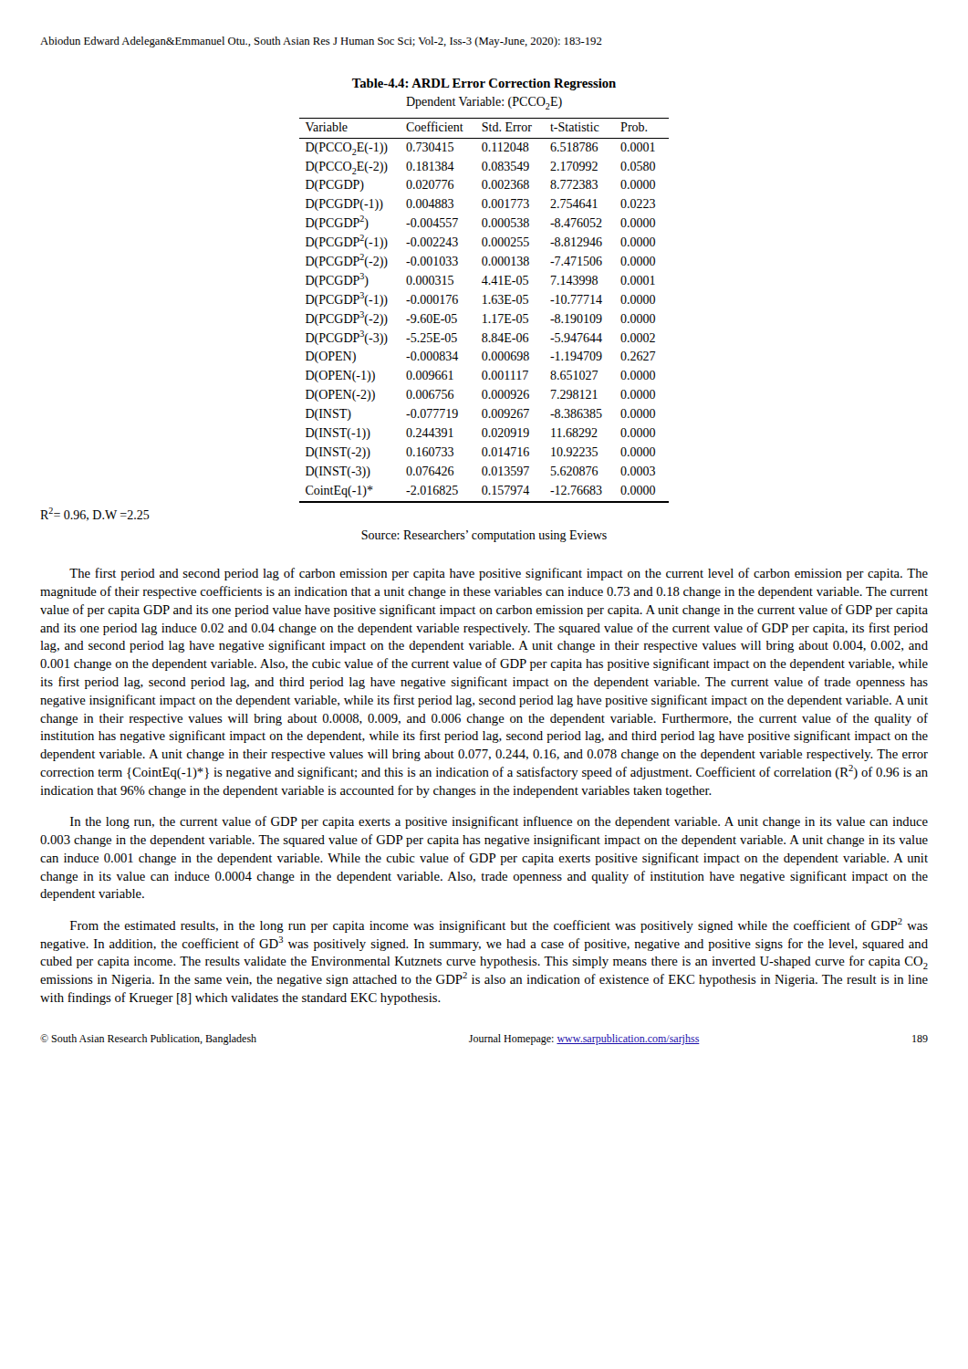Abiodun Edward Adelegan&Emmanuel Otu., South Asian Res J Human Soc Sci; Vol-2, Iss-3 (May-June, 2020): 183-192
Table-4.4: ARDL Error Correction Regression
Dpendent Variable: (PCCO2E)
| Variable | Coefficient | Std. Error | t-Statistic | Prob. |
| --- | --- | --- | --- | --- |
| D(PCCO 2 E(-1)) | 0.730415 | 0.112048 | 6.518786 | 0.0001 |
| D(PCCO 2 E(-2)) | 0.181384 | 0.083549 | 2.170992 | 0.0580 |
| D(PCGDP) | 0.020776 | 0.002368 | 8.772383 | 0.0000 |
| D(PCGDP(-1)) | 0.004883 | 0.001773 | 2.754641 | 0.0223 |
| D(PCGDP 2 ) | -0.004557 | 0.000538 | -8.476052 | 0.0000 |
| D(PCGDP 2 (-1)) | -0.002243 | 0.000255 | -8.812946 | 0.0000 |
| D(PCGDP 2 (-2)) | -0.001033 | 0.000138 | -7.471506 | 0.0000 |
| D(PCGDP 3 ) | 0.000315 | 4.41E-05 | 7.143998 | 0.0001 |
| D(PCGDP 3 (-1)) | -0.000176 | 1.63E-05 | -10.77714 | 0.0000 |
| D(PCGDP 3 (-2)) | -9.60E-05 | 1.17E-05 | -8.190109 | 0.0000 |
| D(PCGDP 3 (-3)) | -5.25E-05 | 8.84E-06 | -5.947644 | 0.0002 |
| D(OPEN) | -0.000834 | 0.000698 | -1.194709 | 0.2627 |
| D(OPEN(-1)) | 0.009661 | 0.001117 | 8.651027 | 0.0000 |
| D(OPEN(-2)) | 0.006756 | 0.000926 | 7.298121 | 0.0000 |
| D(INST) | -0.077719 | 0.009267 | -8.386385 | 0.0000 |
| D(INST(-1)) | 0.244391 | 0.020919 | 11.68292 | 0.0000 |
| D(INST(-2)) | 0.160733 | 0.014716 | 10.92235 | 0.0000 |
| D(INST(-3)) | 0.076426 | 0.013597 | 5.620876 | 0.0003 |
| CointEq(-1)* | -2.016825 | 0.157974 | -12.76683 | 0.0000 |
R2= 0.96, D.W =2.25
Source: Researchers’ computation using Eviews
The first period and second period lag of carbon emission per capita have positive significant impact on the current level of carbon emission per capita. The magnitude of their respective coefficients is an indication that a unit change in these variables can induce 0.73 and 0.18 change in the dependent variable. The current value of per capita GDP and its one period value have positive significant impact on carbon emission per capita. A unit change in the current value of GDP per capita and its one period lag induce 0.02 and 0.04 change on the dependent variable respectively. The squared value of the current value of GDP per capita, its first period lag, and second period lag have negative significant impact on the dependent variable. A unit change in their respective values will bring about 0.004, 0.002, and 0.001 change on the dependent variable. Also, the cubic value of the current value of GDP per capita has positive significant impact on the dependent variable, while its first period lag, second period lag, and third period lag have negative significant impact on the dependent variable. The current value of trade openness has negative insignificant impact on the dependent variable, while its first period lag, second period lag have positive significant impact on the dependent variable. A unit change in their respective values will bring about 0.0008, 0.009, and 0.006 change on the dependent variable. Furthermore, the current value of the quality of institution has negative significant impact on the dependent, while its first period lag, second period lag, and third period lag have positive significant impact on the dependent variable. A unit change in their respective values will bring about 0.077, 0.244, 0.16, and 0.078 change on the dependent variable respectively. The error correction term {CointEq(-1)*} is negative and significant; and this is an indication of a satisfactory speed of adjustment. Coefficient of correlation (R2) of 0.96 is an indication that 96% change in the dependent variable is accounted for by changes in the independent variables taken together.
In the long run, the current value of GDP per capita exerts a positive insignificant influence on the dependent variable. A unit change in its value can induce 0.003 change in the dependent variable. The squared value of GDP per capita has negative insignificant impact on the dependent variable. A unit change in its value can induce 0.001 change in the dependent variable. While the cubic value of GDP per capita exerts positive significant impact on the dependent variable. A unit change in its value can induce 0.0004 change in the dependent variable. Also, trade openness and quality of institution have negative significant impact on the dependent variable.
From the estimated results, in the long run per capita income was insignificant but the coefficient was positively signed while the coefficient of GDP2 was negative. In addition, the coefficient of GD3 was positively signed. In summary, we had a case of positive, negative and positive signs for the level, squared and cubed per capita income. The results validate the Environmental Kutznets curve hypothesis. This simply means there is an inverted U-shaped curve for capita CO2 emissions in Nigeria. In the same vein, the negative sign attached to the GDP2 is also an indication of existence of EKC hypothesis in Nigeria. The result is in line with findings of Krueger [8] which validates the standard EKC hypothesis.
© South Asian Research Publication, Bangladesh Journal Homepage: www.sarpublication.com/sarjhss 189